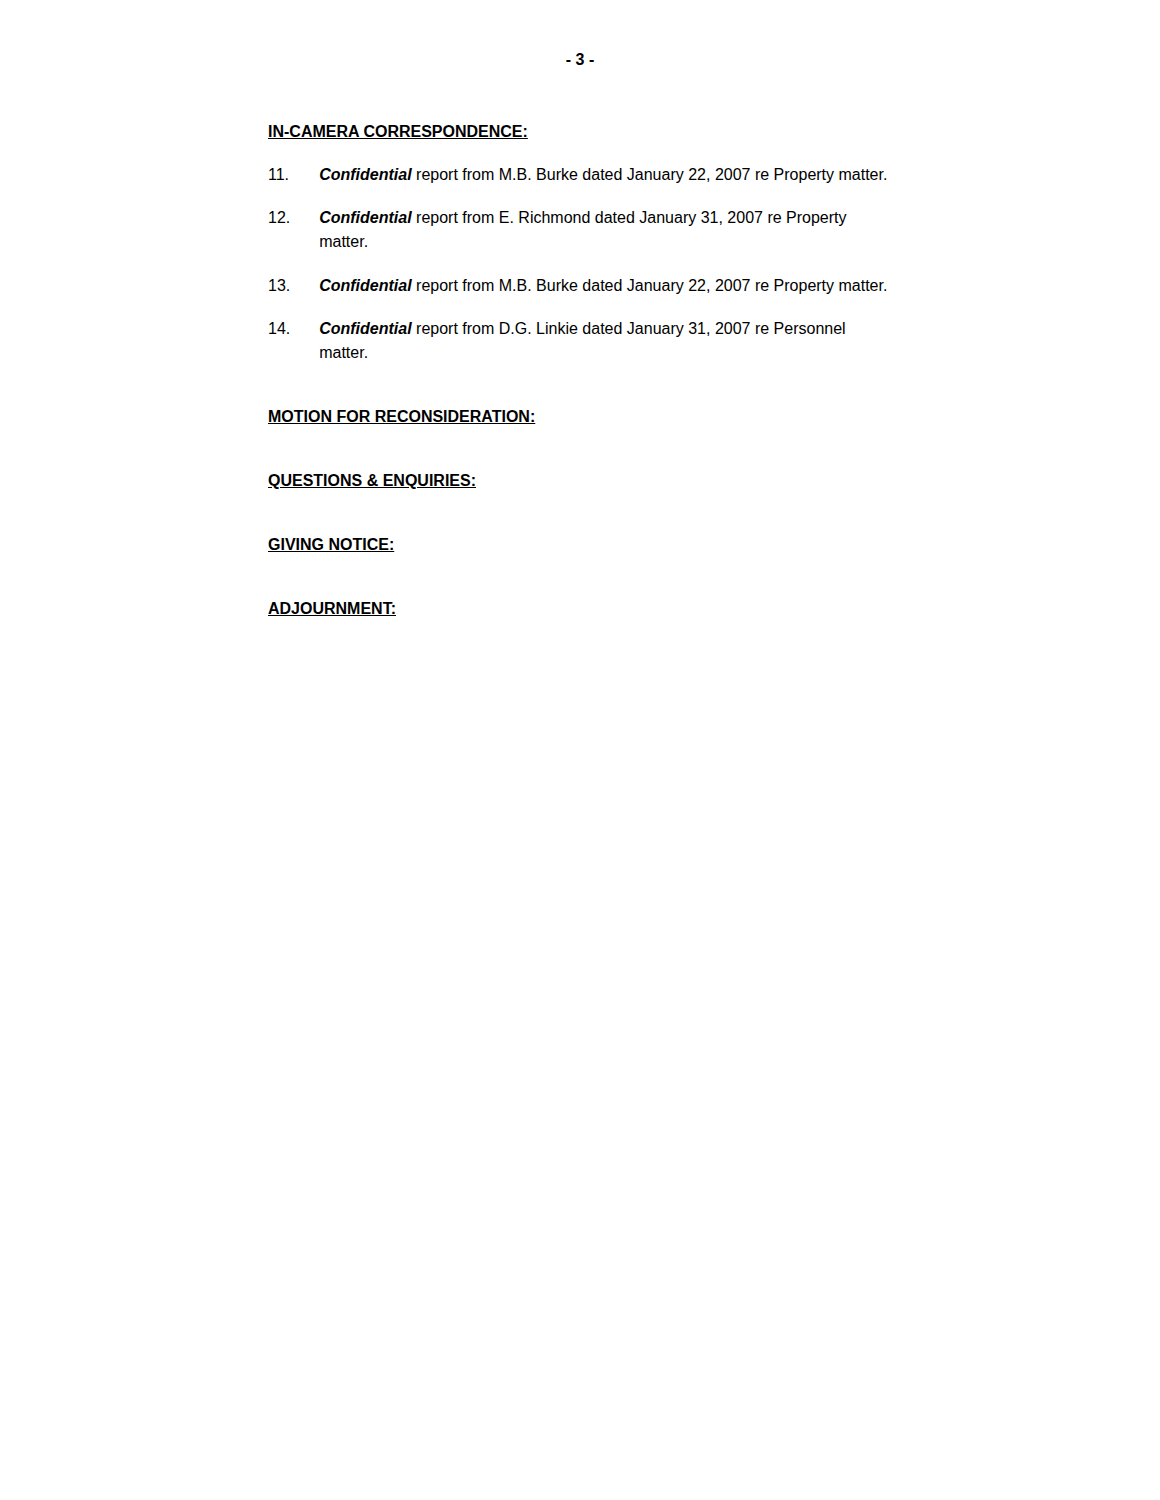- 3 -
In-Camera Correspondence:
11. Confidential report from M.B. Burke dated January 22, 2007 re Property matter.
12. Confidential report from E. Richmond dated January 31, 2007 re Property matter.
13. Confidential report from M.B. Burke dated January 22, 2007 re Property matter.
14. Confidential report from D.G. Linkie dated January 31, 2007 re Personnel matter.
Motion for Reconsideration:
Questions & Enquiries:
Giving Notice:
Adjournment: